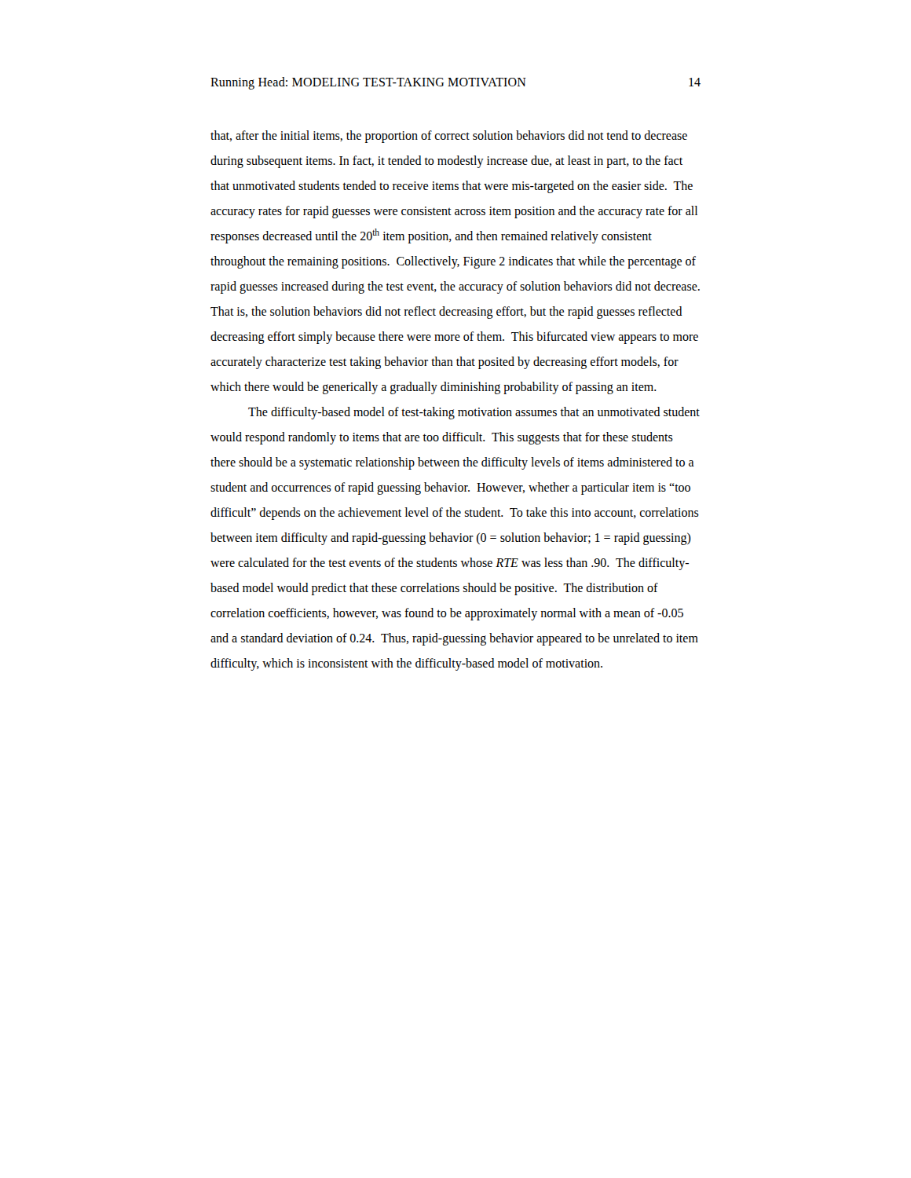Running Head: MODELING TEST-TAKING MOTIVATION 14
that, after the initial items, the proportion of correct solution behaviors did not tend to decrease during subsequent items. In fact, it tended to modestly increase due, at least in part, to the fact that unmotivated students tended to receive items that were mis-targeted on the easier side. The accuracy rates for rapid guesses were consistent across item position and the accuracy rate for all responses decreased until the 20th item position, and then remained relatively consistent throughout the remaining positions. Collectively, Figure 2 indicates that while the percentage of rapid guesses increased during the test event, the accuracy of solution behaviors did not decrease. That is, the solution behaviors did not reflect decreasing effort, but the rapid guesses reflected decreasing effort simply because there were more of them. This bifurcated view appears to more accurately characterize test taking behavior than that posited by decreasing effort models, for which there would be generically a gradually diminishing probability of passing an item.
The difficulty-based model of test-taking motivation assumes that an unmotivated student would respond randomly to items that are too difficult. This suggests that for these students there should be a systematic relationship between the difficulty levels of items administered to a student and occurrences of rapid guessing behavior. However, whether a particular item is “too difficult” depends on the achievement level of the student. To take this into account, correlations between item difficulty and rapid-guessing behavior (0 = solution behavior; 1 = rapid guessing) were calculated for the test events of the students whose RTE was less than .90. The difficulty-based model would predict that these correlations should be positive. The distribution of correlation coefficients, however, was found to be approximately normal with a mean of -0.05 and a standard deviation of 0.24. Thus, rapid-guessing behavior appeared to be unrelated to item difficulty, which is inconsistent with the difficulty-based model of motivation.